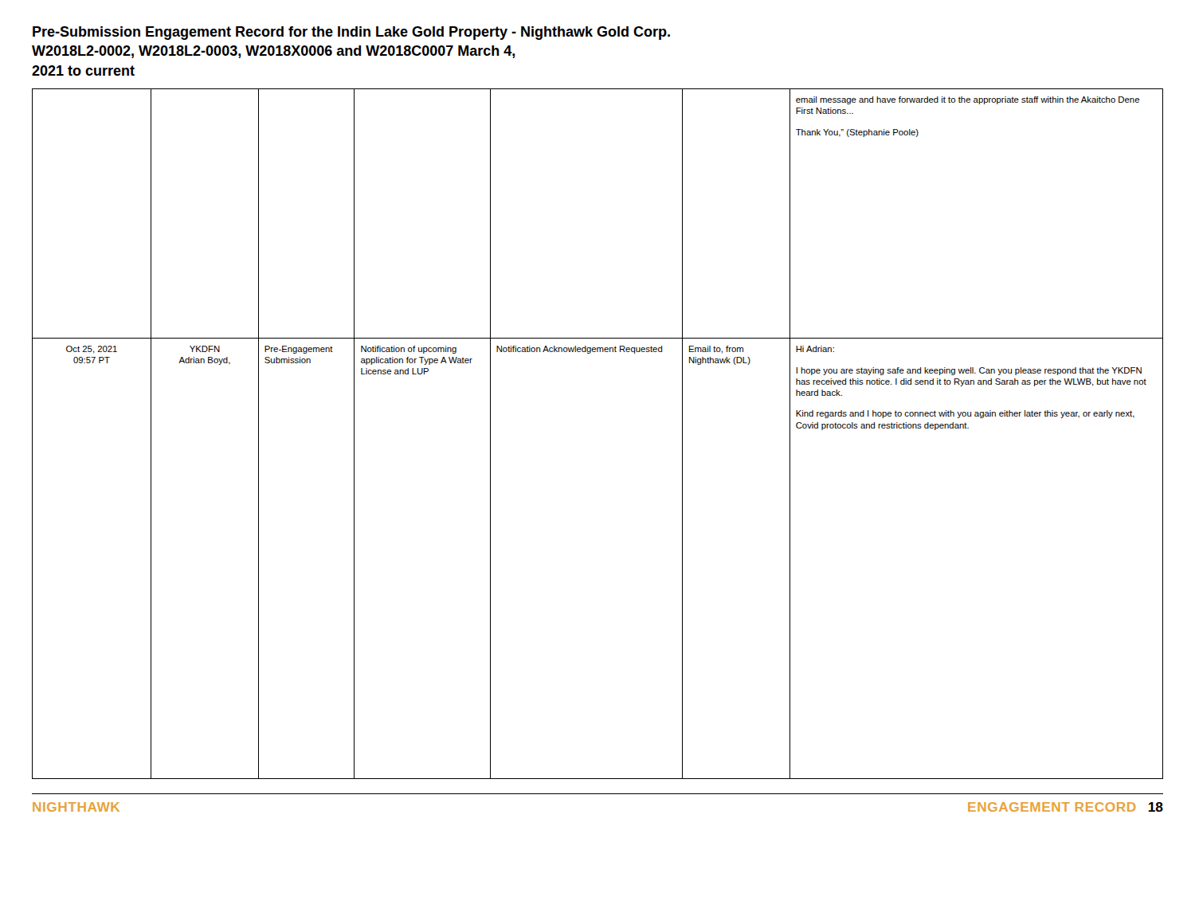Pre-Submission Engagement Record for the Indin Lake Gold Property - Nighthawk Gold Corp. W2018L2-0002, W2018L2-0003, W2018X0006 and W2018C0007 March 4, 2021 to current
| | | | | | | email message and have forwarded it to the appropriate staff within the Akaitcho Dene First Nations... Thank You,” (Stephanie Poole) |
| Oct 25, 2021 09:57 PT | YKDFN Adrian Boyd, | Pre-Engagement Submission | Notification of upcoming application for Type A Water License and LUP | Notification Acknowledgement Requested | Email to, from Nighthawk (DL) | Hi Adrian: I hope you are staying safe and keeping well. Can you please respond that the YKDFN has received this notice. I did send it to Ryan and Sarah as per the WLWB, but have not heard back. Kind regards and I hope to connect with you again either later this year, or early next, Covid protocols and restrictions dependant. |
NIGHTHAWK
ENGAGEMENT RECORD 18